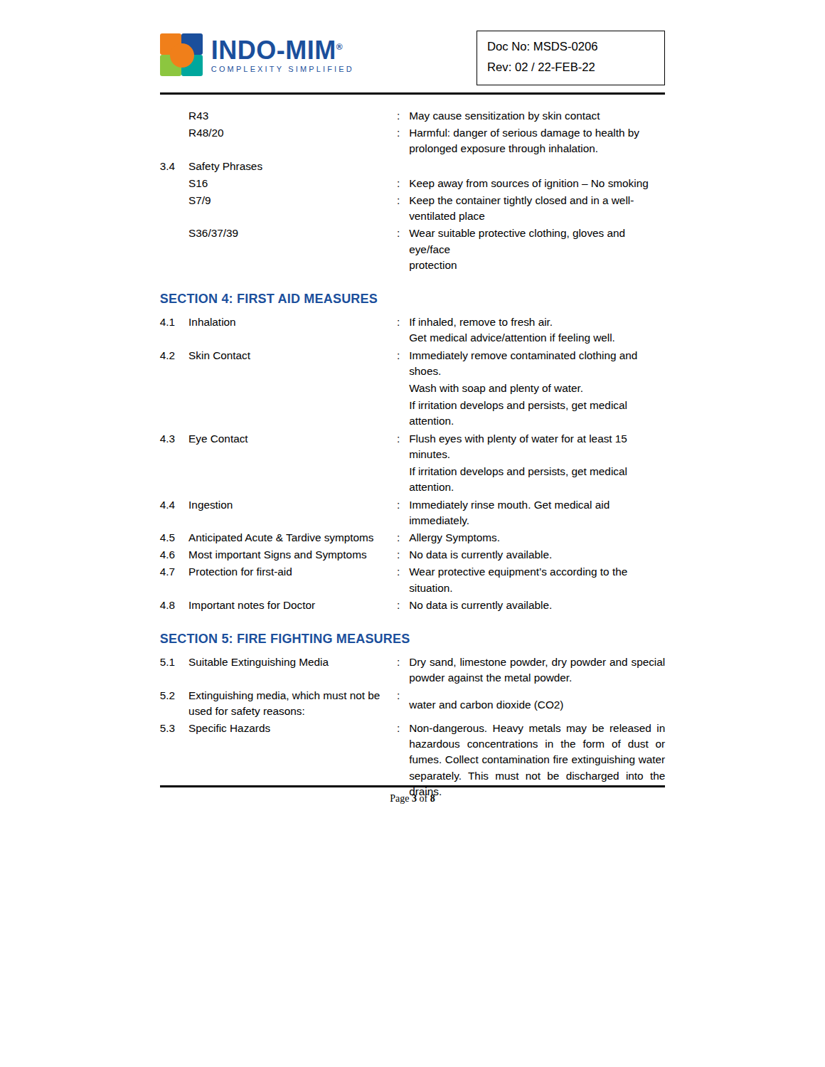INDO-MIM®
COMPLEXITY SIMPLIFIED
Doc No: MSDS-0206
Rev: 02 / 22-FEB-22
| | R43 | : | May cause sensitization by skin contact |
| | R48/20 | : | Harmful: danger of serious damage to health by prolonged exposure through inhalation. |
| 3.4 | Safety Phrases | | |
| | S16 | : | Keep away from sources of ignition – No smoking |
| | S7/9 | : | Keep the container tightly closed and in a well- ventilated place |
| | S36/37/39 | : | Wear suitable protective clothing, gloves and eye/face protection |
SECTION 4: FIRST AID MEASURES
| 4.1 | Inhalation | : | If inhaled, remove to fresh air. Get medical advice/attention if feeling well. |
| 4.2 | Skin Contact | : | Immediately remove contaminated clothing and shoes. |
| | | | Wash with soap and plenty of water. |
| | | | If irritation develops and persists, get medical attention. |
| 4.3 | Eye Contact | : | Flush eyes with plenty of water for at least 15 minutes. |
| | | | If irritation develops and persists, get medical attention. |
| 4.4 | Ingestion | : | Immediately rinse mouth. Get medical aid immediately. |
| 4.5 | Anticipated Acute & Tardive symptoms | : | Allergy Symptoms. |
| 4.6 | Most important Signs and Symptoms | : | No data is currently available. |
| 4.7 | Protection for first-aid | : | Wear protective equipment’s according to the situation. |
| 4.8 | Important notes for Doctor | : | No data is currently available. |
SECTION 5: FIRE FIGHTING MEASURES
| 5.1 | Suitable Extinguishing Media | : | Dry sand, limestone powder, dry powder and special powder against the metal powder. |
| 5.2 | Extinguishing media, which must not be used for safety reasons: | : | water and carbon dioxide (CO2) |
| 5.3 | Specific Hazards | : | Non-dangerous. Heavy metals may be released in hazardous concentrations in the form of dust or fumes. Collect contamination fire extinguishing water separately. This must not be discharged into the drains. |
Page 3 of 8